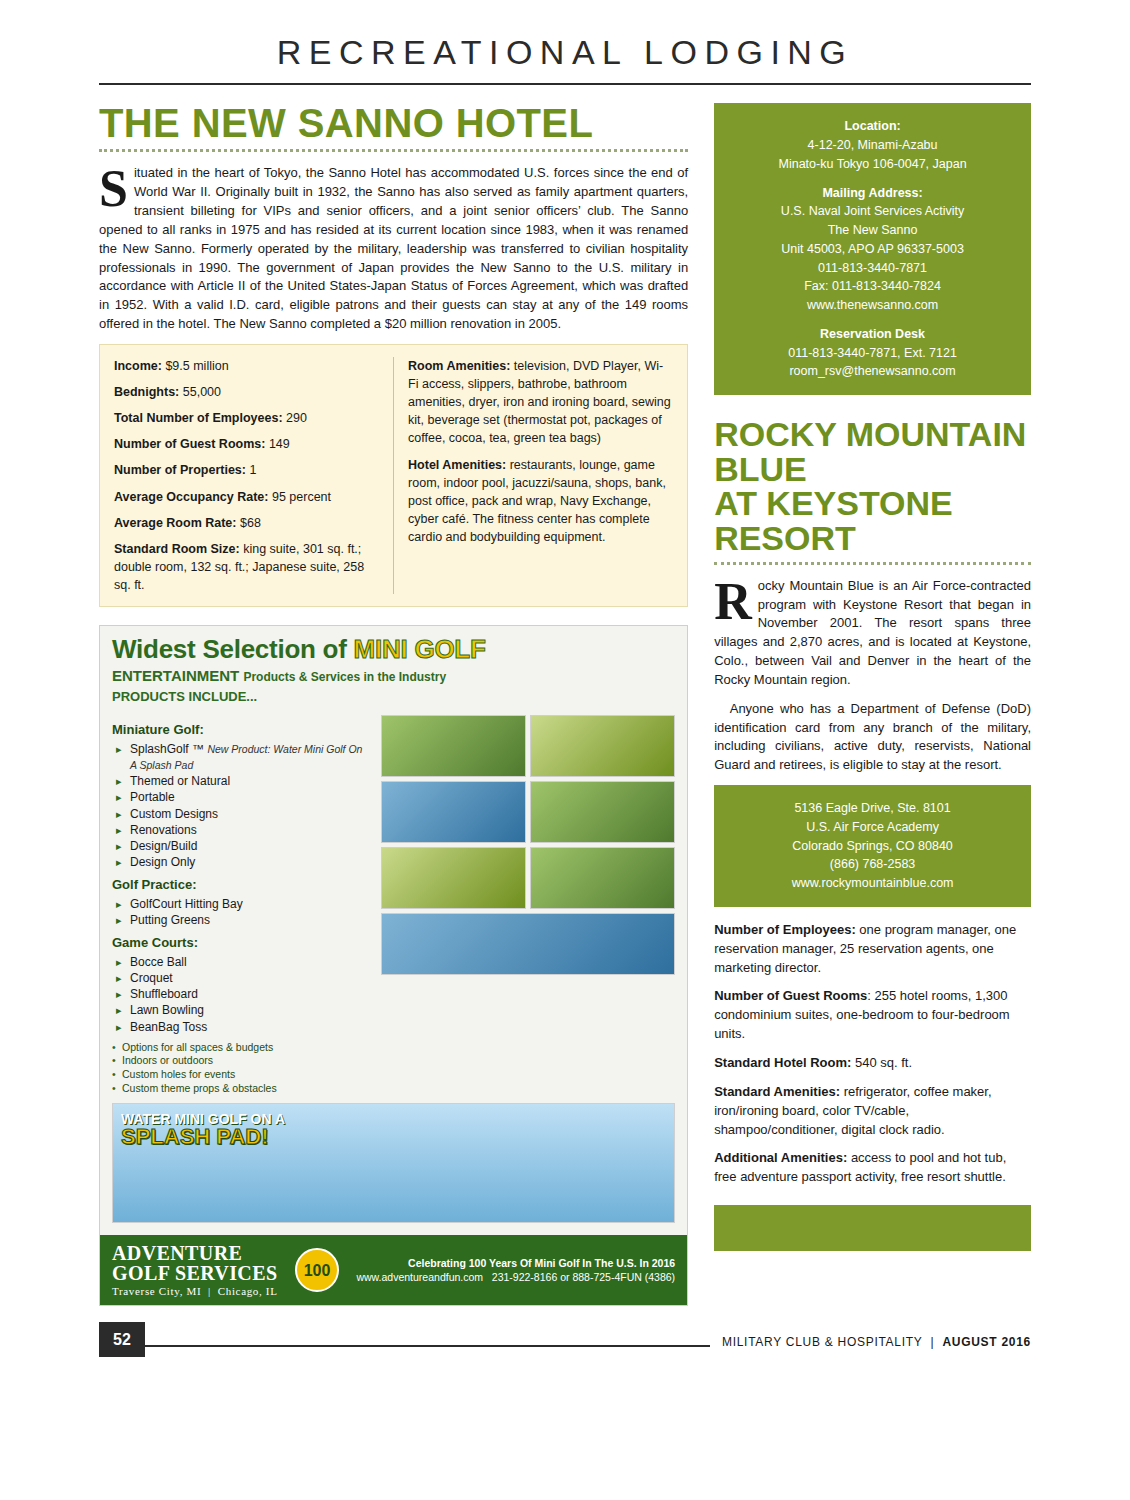RECREATIONAL LODGING
THE NEW SANNO HOTEL
Situated in the heart of Tokyo, the Sanno Hotel has accommodated U.S. forces since the end of World War II. Originally built in 1932, the Sanno has also served as family apartment quarters, transient billeting for VIPs and senior officers, and a joint senior officers’ club. The Sanno opened to all ranks in 1975 and has resided at its current location since 1983, when it was renamed the New Sanno. Formerly operated by the military, leadership was transferred to civilian hospitality professionals in 1990. The government of Japan provides the New Sanno to the U.S. military in accordance with Article II of the United States-Japan Status of Forces Agreement, which was drafted in 1952. With a valid I.D. card, eligible patrons and their guests can stay at any of the 149 rooms offered in the hotel. The New Sanno completed a $20 million renovation in 2005.
Income: $9.5 million
Bednights: 55,000
Total Number of Employees: 290
Number of Guest Rooms: 149
Number of Properties: 1
Average Occupancy Rate: 95 percent
Average Room Rate: $68
Standard Room Size: king suite, 301 sq. ft.; double room, 132 sq. ft.; Japanese suite, 258 sq. ft.
Room Amenities: television, DVD Player, Wi-Fi access, slippers, bathrobe, bathroom amenities, dryer, iron and ironing board, sewing kit, beverage set (thermostat pot, packages of coffee, cocoa, tea, green tea bags)
Hotel Amenities: restaurants, lounge, game room, indoor pool, jacuzzi/sauna, shops, bank, post office, pack and wrap, Navy Exchange, cyber café. The fitness center has complete cardio and bodybuilding equipment.
Widest Selection of MINI GOLF
ENTERTAINMENT Products & Services in the Industry
PRODUCTS INCLUDE...
Miniature Golf:
SplashGolf ™ New Product: Water Mini Golf On A Splash Pad
Themed or Natural
Portable
Custom Designs
Renovations
Design/Build
Design Only
Golf Practice:
GolfCourt Hitting Bay
Putting Greens
Game Courts:
Bocce Ball
Croquet
Shuffleboard
Lawn Bowling
BeanBag Toss
Options for all spaces & budgets
Indoors or outdoors
Custom holes for events
Custom theme props & obstacles
WATER MINI GOLF ON ASPLASH PAD!
ADVENTURE
GOLF SERVICES
Traverse City, MI | Chicago, IL
100
Celebrating 100 Years Of Mini Golf In The U.S. In 2016
www.adventureandfun.com 231-922-8166 or 888-725-4FUN (4386)
Location: 4-12-20, Minami-Azabu
Minato-ku Tokyo 106-0047, Japan
Mailing Address: U.S. Naval Joint Services Activity
The New Sanno
Unit 45003, APO AP 96337-5003
011-813-3440-7871
Fax: 011-813-3440-7824
www.thenewsanno.com
Reservation Desk 011-813-3440-7871, Ext. 7121
room_rsv@thenewsanno.com
ROCKY MOUNTAIN BLUE
AT KEYSTONE RESORT
Rocky Mountain Blue is an Air Force-contracted program with Keystone Resort that began in November 2001. The resort spans three villages and 2,870 acres, and is located at Keystone, Colo., between Vail and Denver in the heart of the Rocky Mountain region.
Anyone who has a Department of Defense (DoD) identification card from any branch of the military, including civilians, active duty, reservists, National Guard and retirees, is eligible to stay at the resort.
5136 Eagle Drive, Ste. 8101
U.S. Air Force Academy
Colorado Springs, CO 80840
(866) 768-2583
www.rockymountainblue.com
Number of Employees: one program manager, one reservation manager, 25 reservation agents, one marketing director.
Number of Guest Rooms: 255 hotel rooms, 1,300 condominium suites, one-bedroom to four-bedroom units.
Standard Hotel Room: 540 sq. ft.
Standard Amenities: refrigerator, coffee maker, iron/ironing board, color TV/cable, shampoo/conditioner, digital clock radio.
Additional Amenities: access to pool and hot tub, free adventure passport activity, free resort shuttle.
52
MILITARY CLUB & HOSPITALITY | AUGUST 2016